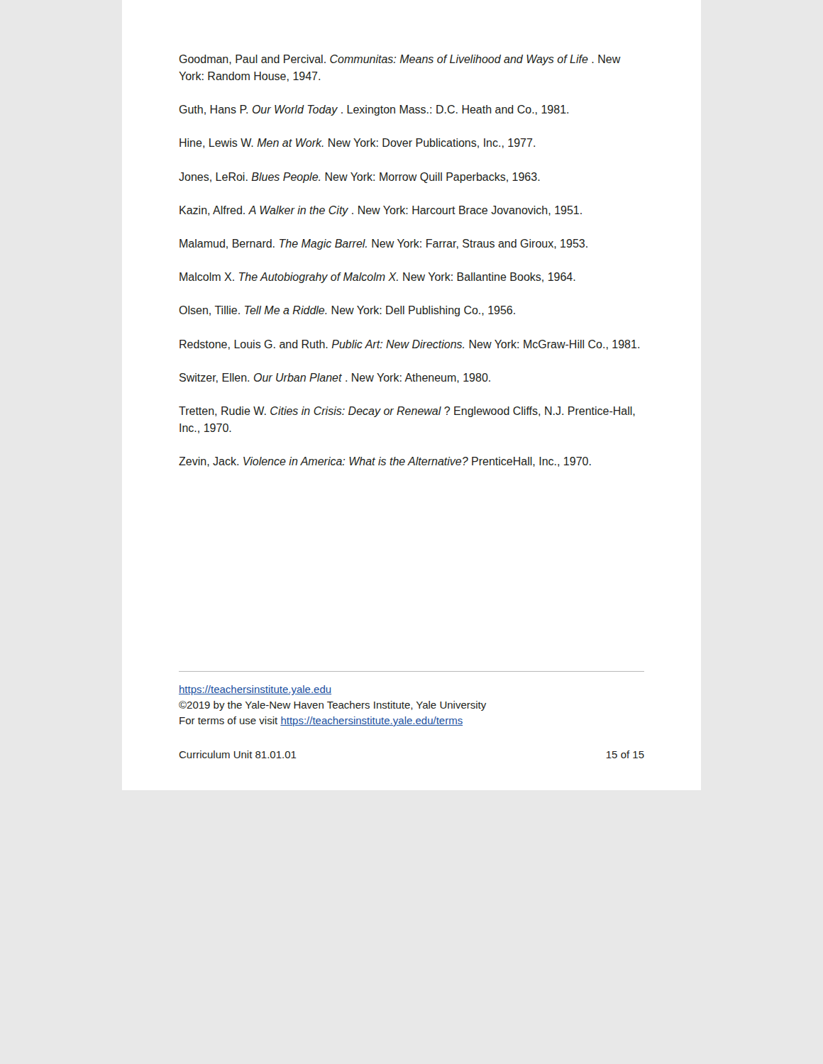Goodman, Paul and Percival. Communitas: Means of Livelihood and Ways of Life . New York: Random House, 1947.
Guth, Hans P. Our World Today . Lexington Mass.: D.C. Heath and Co., 1981.
Hine, Lewis W. Men at Work. New York: Dover Publications, Inc., 1977.
Jones, LeRoi. Blues People. New York: Morrow Quill Paperbacks, 1963.
Kazin, Alfred. A Walker in the City . New York: Harcourt Brace Jovanovich, 1951.
Malamud, Bernard. The Magic Barrel. New York: Farrar, Straus and Giroux, 1953.
Malcolm X. The Autobiograhy of Malcolm X. New York: Ballantine Books, 1964.
Olsen, Tillie. Tell Me a Riddle. New York: Dell Publishing Co., 1956.
Redstone, Louis G. and Ruth. Public Art: New Directions. New York: McGraw-Hill Co., 1981.
Switzer, Ellen. Our Urban Planet . New York: Atheneum, 1980.
Tretten, Rudie W. Cities in Crisis: Decay or Renewal ? Englewood Cliffs, N.J. Prentice-Hall, Inc., 1970.
Zevin, Jack. Violence in America: What is the Alternative? PrenticeHall, Inc., 1970.
https://teachersinstitute.yale.edu
©2019 by the Yale-New Haven Teachers Institute, Yale University
For terms of use visit https://teachersinstitute.yale.edu/terms
Curriculum Unit 81.01.01 15 of 15